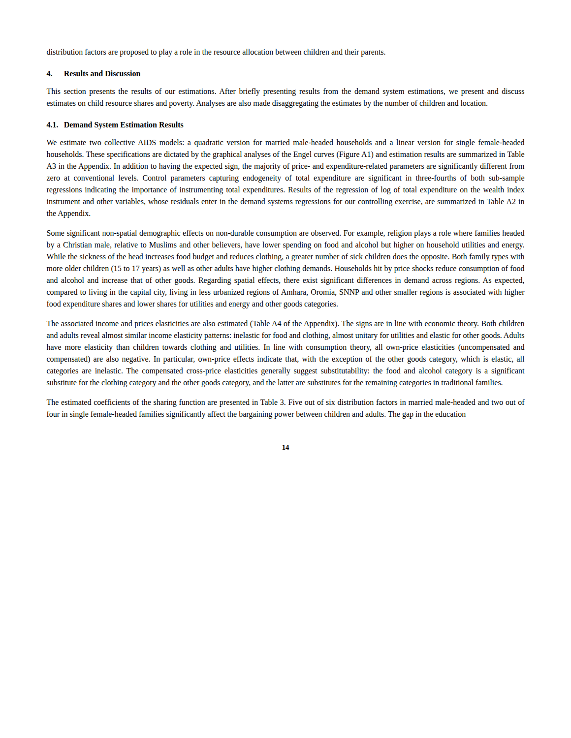distribution factors are proposed to play a role in the resource allocation between children and their parents.
4. Results and Discussion
This section presents the results of our estimations. After briefly presenting results from the demand system estimations, we present and discuss estimates on child resource shares and poverty. Analyses are also made disaggregating the estimates by the number of children and location.
4.1. Demand System Estimation Results
We estimate two collective AIDS models: a quadratic version for married male-headed households and a linear version for single female-headed households. These specifications are dictated by the graphical analyses of the Engel curves (Figure A1) and estimation results are summarized in Table A3 in the Appendix. In addition to having the expected sign, the majority of price- and expenditure-related parameters are significantly different from zero at conventional levels. Control parameters capturing endogeneity of total expenditure are significant in three-fourths of both sub-sample regressions indicating the importance of instrumenting total expenditures. Results of the regression of log of total expenditure on the wealth index instrument and other variables, whose residuals enter in the demand systems regressions for our controlling exercise, are summarized in Table A2 in the Appendix.
Some significant non-spatial demographic effects on non-durable consumption are observed. For example, religion plays a role where families headed by a Christian male, relative to Muslims and other believers, have lower spending on food and alcohol but higher on household utilities and energy. While the sickness of the head increases food budget and reduces clothing, a greater number of sick children does the opposite. Both family types with more older children (15 to 17 years) as well as other adults have higher clothing demands. Households hit by price shocks reduce consumption of food and alcohol and increase that of other goods. Regarding spatial effects, there exist significant differences in demand across regions. As expected, compared to living in the capital city, living in less urbanized regions of Amhara, Oromia, SNNP and other smaller regions is associated with higher food expenditure shares and lower shares for utilities and energy and other goods categories.
The associated income and prices elasticities are also estimated (Table A4 of the Appendix). The signs are in line with economic theory. Both children and adults reveal almost similar income elasticity patterns: inelastic for food and clothing, almost unitary for utilities and elastic for other goods. Adults have more elasticity than children towards clothing and utilities. In line with consumption theory, all own-price elasticities (uncompensated and compensated) are also negative. In particular, own-price effects indicate that, with the exception of the other goods category, which is elastic, all categories are inelastic. The compensated cross-price elasticities generally suggest substitutability: the food and alcohol category is a significant substitute for the clothing category and the other goods category, and the latter are substitutes for the remaining categories in traditional families.
The estimated coefficients of the sharing function are presented in Table 3. Five out of six distribution factors in married male-headed and two out of four in single female-headed families significantly affect the bargaining power between children and adults. The gap in the education
14